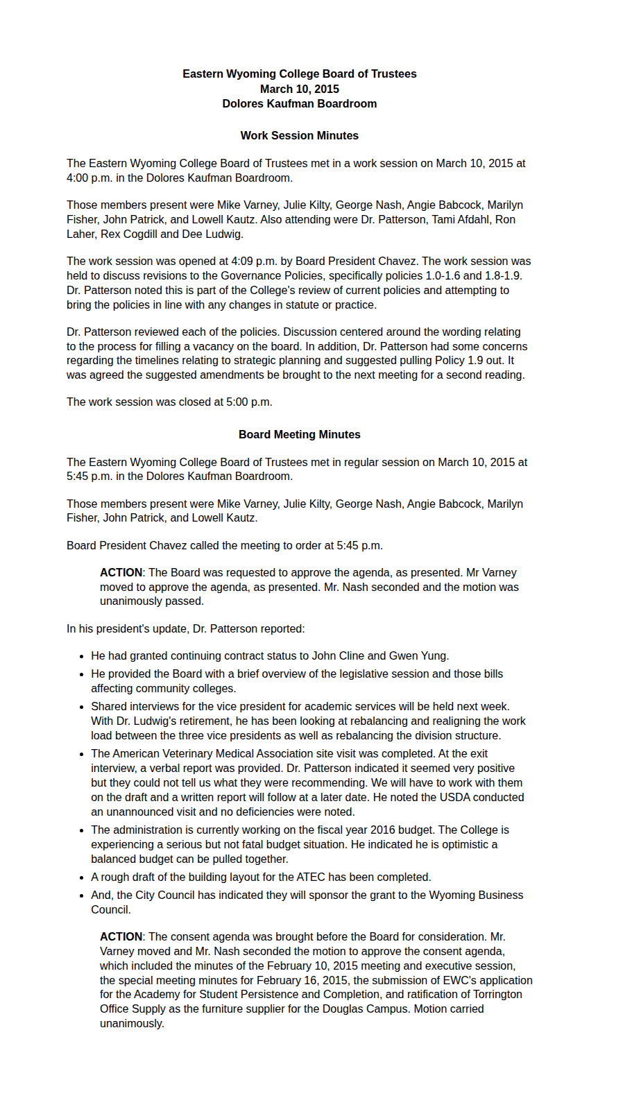Eastern Wyoming College Board of Trustees
March 10, 2015
Dolores Kaufman Boardroom
Work Session Minutes
The Eastern Wyoming College Board of Trustees met in a work session on March 10, 2015 at 4:00 p.m. in the Dolores Kaufman Boardroom.
Those members present were Mike Varney, Julie Kilty, George Nash, Angie Babcock, Marilyn Fisher, John Patrick, and Lowell Kautz. Also attending were Dr. Patterson, Tami Afdahl, Ron Laher, Rex Cogdill and Dee Ludwig.
The work session was opened at 4:09 p.m. by Board President Chavez. The work session was held to discuss revisions to the Governance Policies, specifically policies 1.0-1.6 and 1.8-1.9. Dr. Patterson noted this is part of the College's review of current policies and attempting to bring the policies in line with any changes in statute or practice.
Dr. Patterson reviewed each of the policies. Discussion centered around the wording relating to the process for filling a vacancy on the board. In addition, Dr. Patterson had some concerns regarding the timelines relating to strategic planning and suggested pulling Policy 1.9 out. It was agreed the suggested amendments be brought to the next meeting for a second reading.
The work session was closed at 5:00 p.m.
Board Meeting Minutes
The Eastern Wyoming College Board of Trustees met in regular session on March 10, 2015 at 5:45 p.m. in the Dolores Kaufman Boardroom.
Those members present were Mike Varney, Julie Kilty, George Nash, Angie Babcock, Marilyn Fisher, John Patrick, and Lowell Kautz.
Board President Chavez called the meeting to order at 5:45 p.m.
ACTION: The Board was requested to approve the agenda, as presented. Mr Varney moved to approve the agenda, as presented. Mr. Nash seconded and the motion was unanimously passed.
In his president's update, Dr. Patterson reported:
He had granted continuing contract status to John Cline and Gwen Yung.
He provided the Board with a brief overview of the legislative session and those bills affecting community colleges.
Shared interviews for the vice president for academic services will be held next week. With Dr. Ludwig's retirement, he has been looking at rebalancing and realigning the work load between the three vice presidents as well as rebalancing the division structure.
The American Veterinary Medical Association site visit was completed. At the exit interview, a verbal report was provided. Dr. Patterson indicated it seemed very positive but they could not tell us what they were recommending. We will have to work with them on the draft and a written report will follow at a later date. He noted the USDA conducted an unannounced visit and no deficiencies were noted.
The administration is currently working on the fiscal year 2016 budget. The College is experiencing a serious but not fatal budget situation. He indicated he is optimistic a balanced budget can be pulled together.
A rough draft of the building layout for the ATEC has been completed.
And, the City Council has indicated they will sponsor the grant to the Wyoming Business Council.
ACTION: The consent agenda was brought before the Board for consideration. Mr. Varney moved and Mr. Nash seconded the motion to approve the consent agenda, which included the minutes of the February 10, 2015 meeting and executive session, the special meeting minutes for February 16, 2015, the submission of EWC's application for the Academy for Student Persistence and Completion, and ratification of Torrington Office Supply as the furniture supplier for the Douglas Campus. Motion carried unanimously.